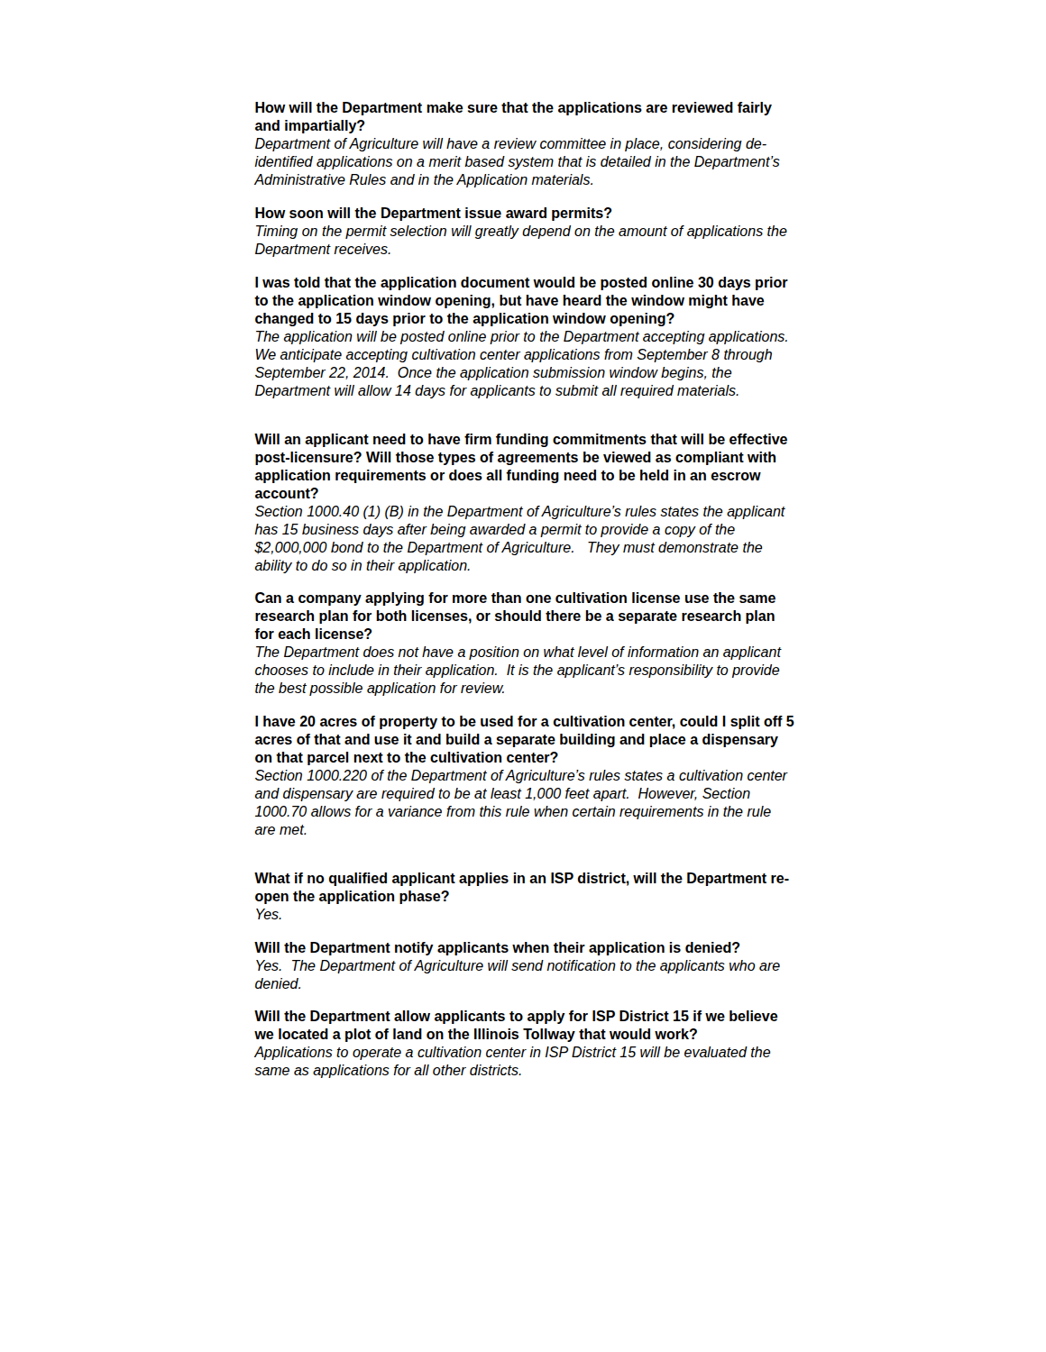How will the Department make sure that the applications are reviewed fairly and impartially?
Department of Agriculture will have a review committee in place, considering de-identified applications on a merit based system that is detailed in the Department’s Administrative Rules and in the Application materials.
How soon will the Department issue award permits?
Timing on the permit selection will greatly depend on the amount of applications the Department receives.
I was told that the application document would be posted online 30 days prior to the application window opening, but have heard the window might have changed to 15 days prior to the application window opening?
The application will be posted online prior to the Department accepting applications. We anticipate accepting cultivation center applications from September 8 through September 22, 2014. Once the application submission window begins, the Department will allow 14 days for applicants to submit all required materials.
Will an applicant need to have firm funding commitments that will be effective post-licensure? Will those types of agreements be viewed as compliant with application requirements or does all funding need to be held in an escrow account?
Section 1000.40 (1) (B) in the Department of Agriculture’s rules states the applicant has 15 business days after being awarded a permit to provide a copy of the $2,000,000 bond to the Department of Agriculture. They must demonstrate the ability to do so in their application.
Can a company applying for more than one cultivation license use the same research plan for both licenses, or should there be a separate research plan for each license?
The Department does not have a position on what level of information an applicant chooses to include in their application. It is the applicant’s responsibility to provide the best possible application for review.
I have 20 acres of property to be used for a cultivation center, could I split off 5 acres of that and use it and build a separate building and place a dispensary on that parcel next to the cultivation center?
Section 1000.220 of the Department of Agriculture’s rules states a cultivation center and dispensary are required to be at least 1,000 feet apart. However, Section 1000.70 allows for a variance from this rule when certain requirements in the rule are met.
What if no qualified applicant applies in an ISP district, will the Department re-open the application phase?
Yes.
Will the Department notify applicants when their application is denied?
Yes. The Department of Agriculture will send notification to the applicants who are denied.
Will the Department allow applicants to apply for ISP District 15 if we believe we located a plot of land on the Illinois Tollway that would work?
Applications to operate a cultivation center in ISP District 15 will be evaluated the same as applications for all other districts.